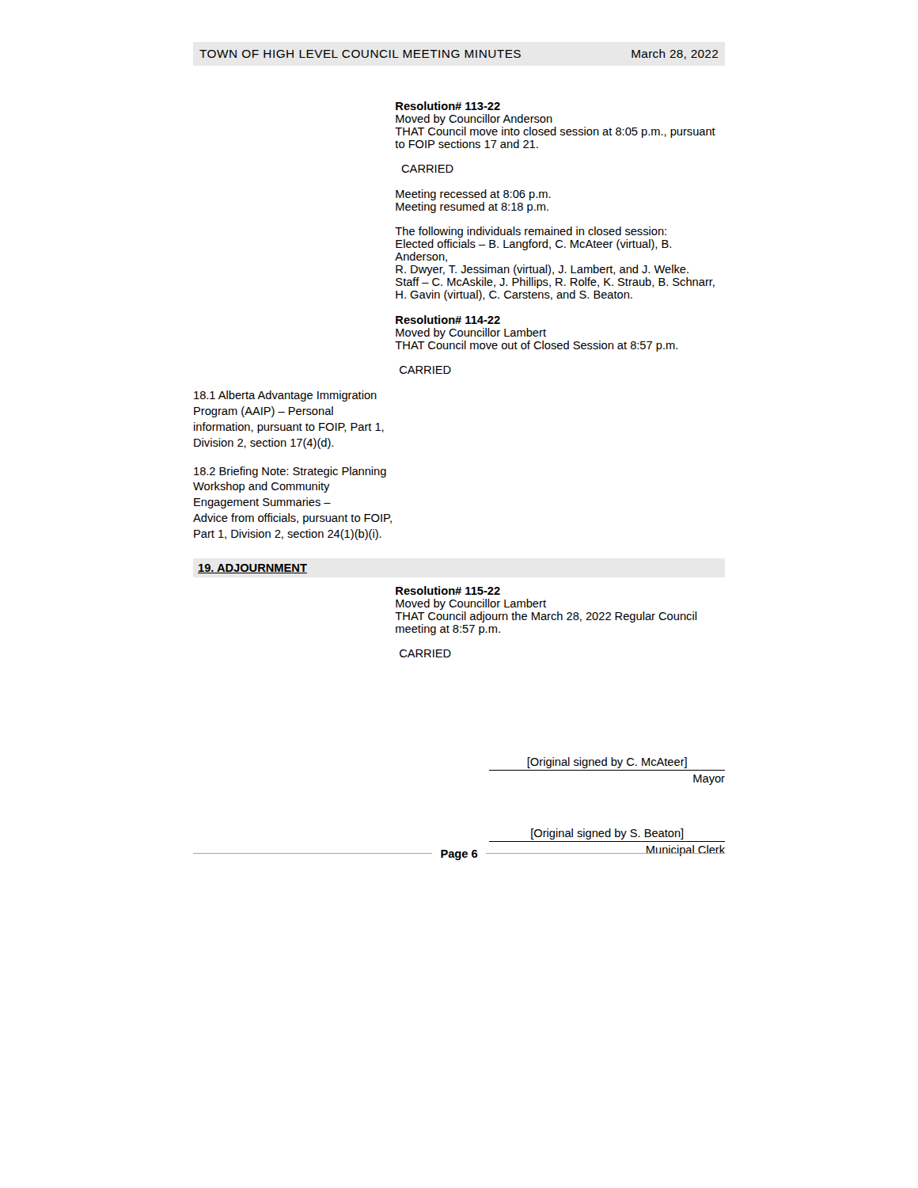TOWN OF HIGH LEVEL COUNCIL MEETING MINUTES March 28, 2022
| | Resolution# 113-22 Moved by Councillor Anderson THAT Council move into closed session at 8:05 p.m., pursuant to FOIP sections 17 and 21. CARRIED Meeting recessed at 8:06 p.m. Meeting resumed at 8:18 p.m. The following individuals remained in closed session: Elected officials – B. Langford, C. McAteer (virtual), B. Anderson, R. Dwyer, T. Jessiman (virtual), J. Lambert, and J. Welke. Staff – C. McAskile, J. Phillips, R. Rolfe, K. Straub, B. Schnarr, H. Gavin (virtual), C. Carstens, and S. Beaton. Resolution# 114-22 Moved by Councillor Lambert THAT Council move out of Closed Session at 8:57 p.m. CARRIED |
| 18.1 Alberta Advantage Immigration Program (AAIP) – Personal information, pursuant to FOIP, Part 1, Division 2, section 17(4)(d). 18.2 Briefing Note: Strategic Planning Workshop and Community Engagement Summaries – Advice from officials, pursuant to FOIP, Part 1, Division 2, section 24(1)(b)(i). | |
19. ADJOURNMENT
| | Resolution# 115-22 Moved by Councillor Lambert THAT Council adjourn the March 28, 2022 Regular Council meeting at 8:57 p.m. CARRIED |
[Original signed by C. McAteer] Mayor
[Original signed by S. Beaton] Municipal Clerk
Page 6